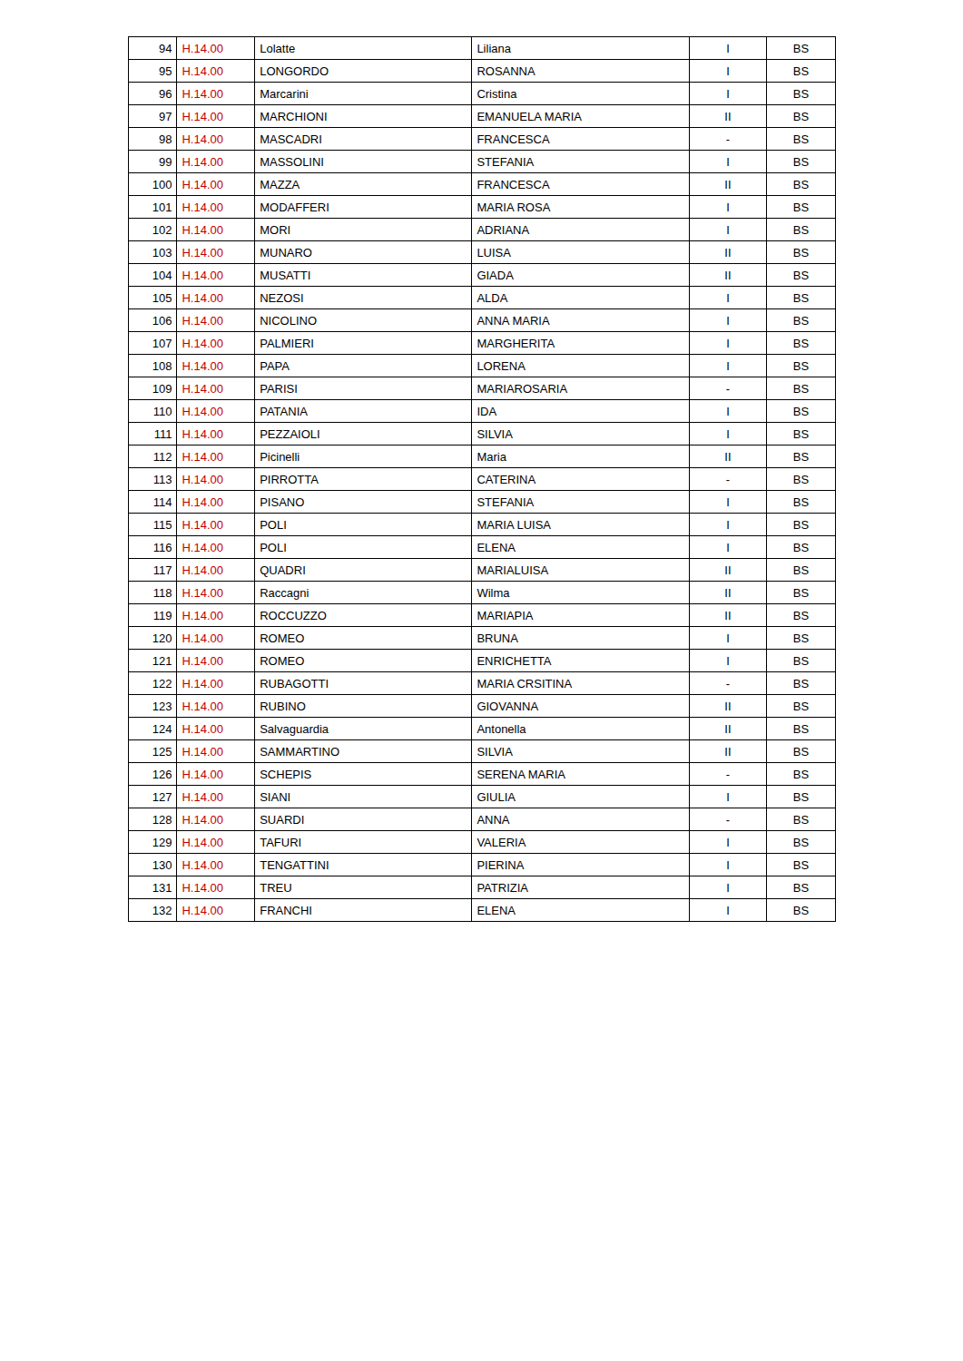| 94 | H.14.00 | Lolatte | Liliana | I | BS |
| 95 | H.14.00 | LONGORDO | ROSANNA | I | BS |
| 96 | H.14.00 | Marcarini | Cristina | I | BS |
| 97 | H.14.00 | MARCHIONI | EMANUELA MARIA | II | BS |
| 98 | H.14.00 | MASCADRI | FRANCESCA | - | BS |
| 99 | H.14.00 | MASSOLINI | STEFANIA | I | BS |
| 100 | H.14.00 | MAZZA | FRANCESCA | II | BS |
| 101 | H.14.00 | MODAFFERI | MARIA ROSA | I | BS |
| 102 | H.14.00 | MORI | ADRIANA | I | BS |
| 103 | H.14.00 | MUNARO | LUISA | II | BS |
| 104 | H.14.00 | MUSATTI | GIADA | II | BS |
| 105 | H.14.00 | NEZOSI | ALDA | I | BS |
| 106 | H.14.00 | NICOLINO | ANNA MARIA | I | BS |
| 107 | H.14.00 | PALMIERI | MARGHERITA | I | BS |
| 108 | H.14.00 | PAPA | LORENA | I | BS |
| 109 | H.14.00 | PARISI | MARIAROSARIA | - | BS |
| 110 | H.14.00 | PATANIA | IDA | I | BS |
| 111 | H.14.00 | PEZZAIOLI | SILVIA | I | BS |
| 112 | H.14.00 | Picinelli | Maria | II | BS |
| 113 | H.14.00 | PIRROTTA | CATERINA | - | BS |
| 114 | H.14.00 | PISANO | STEFANIA | I | BS |
| 115 | H.14.00 | POLI | MARIA LUISA | I | BS |
| 116 | H.14.00 | POLI | ELENA | I | BS |
| 117 | H.14.00 | QUADRI | MARIALUISA | II | BS |
| 118 | H.14.00 | Raccagni | Wilma | II | BS |
| 119 | H.14.00 | ROCCUZZO | MARIAPIA | II | BS |
| 120 | H.14.00 | ROMEO | BRUNA | I | BS |
| 121 | H.14.00 | ROMEO | ENRICHETTA | I | BS |
| 122 | H.14.00 | RUBAGOTTI | MARIA CRSITINA | - | BS |
| 123 | H.14.00 | RUBINO | GIOVANNA | II | BS |
| 124 | H.14.00 | Salvaguardia | Antonella | II | BS |
| 125 | H.14.00 | SAMMARTINO | SILVIA | II | BS |
| 126 | H.14.00 | SCHEPIS | SERENA MARIA | - | BS |
| 127 | H.14.00 | SIANI | GIULIA | I | BS |
| 128 | H.14.00 | SUARDI | ANNA | - | BS |
| 129 | H.14.00 | TAFURI | VALERIA | I | BS |
| 130 | H.14.00 | TENGATTINI | PIERINA | I | BS |
| 131 | H.14.00 | TREU | PATRIZIA | I | BS |
| 132 | H.14.00 | FRANCHI | ELENA | I | BS |